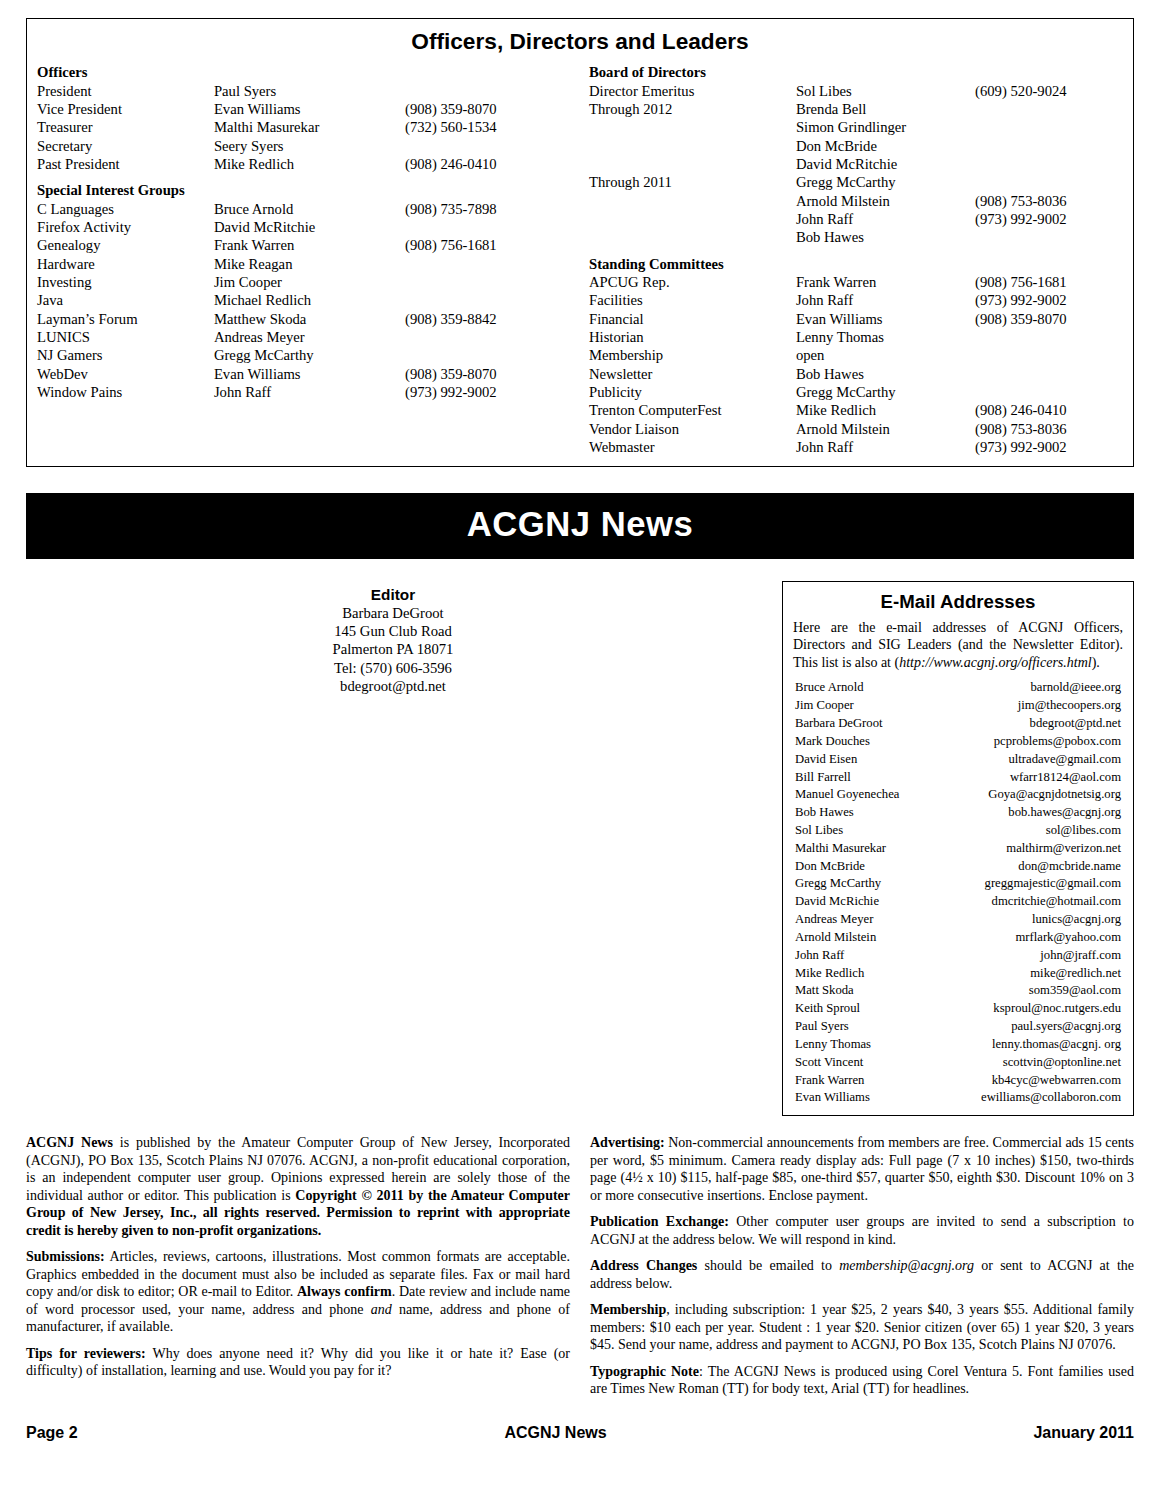Officers, Directors and Leaders
| Officers |
| President | Paul Syers | |
| Vice President | Evan Williams | (908) 359-8070 |
| Treasurer | Malthi Masurekar | (732) 560-1534 |
| Secretary | Seery Syers | |
| Past President | Mike Redlich | (908) 246-0410 |
| Special Interest Groups |
| C Languages | Bruce Arnold | (908) 735-7898 |
| Firefox Activity | David McRitchie | |
| Genealogy | Frank Warren | (908) 756-1681 |
| Hardware | Mike Reagan | |
| Investing | Jim Cooper | |
| Java | Michael Redlich | |
| Layman’s Forum | Matthew Skoda | (908) 359-8842 |
| LUNICS | Andreas Meyer | |
| NJ Gamers | Gregg McCarthy | |
| WebDev | Evan Williams | (908) 359-8070 |
| Window Pains | John Raff | (973) 992-9002 |
| Board of Directors |
| Director Emeritus | Sol Libes | (609) 520-9024 |
| Through 2012 | Brenda Bell | |
| | Simon Grindlinger | |
| | Don McBride | |
| | David McRitchie | |
| Through 2011 | Gregg McCarthy | |
| | Arnold Milstein | (908) 753-8036 |
| | John Raff | (973) 992-9002 |
| | Bob Hawes | |
| Standing Committees |
| APCUG Rep. | Frank Warren | (908) 756-1681 |
| Facilities | John Raff | (973) 992-9002 |
| Financial | Evan Williams | (908) 359-8070 |
| Historian | Lenny Thomas | |
| Membership | open | |
| Newsletter | Bob Hawes | |
| Publicity | Gregg McCarthy | |
| Trenton ComputerFest | Mike Redlich | (908) 246-0410 |
| Vendor Liaison | Arnold Milstein | (908) 753-8036 |
| Webmaster | John Raff | (973) 992-9002 |
ACGNJ News
Editor
Barbara DeGroot
145 Gun Club Road
Palmerton PA 18071
Tel: (570) 606-3596
bdegroot@ptd.net
E-Mail Addresses
Here are the e-mail addresses of ACGNJ Officers, Directors and SIG Leaders (and the Newsletter Editor). This list is also at (http://www.acgnj.org/officers.html).
| Bruce Arnold | barnold@ieee.org |
| Jim Cooper | jim@thecoopers.org |
| Barbara DeGroot | bdegroot@ptd.net |
| Mark Douches | pcproblems@pobox.com |
| David Eisen | ultradave@gmail.com |
| Bill Farrell | wfarr18124@aol.com |
| Manuel Goyenechea | Goya@acgnjdotnetsig.org |
| Bob Hawes | bob.hawes@acgnj.org |
| Sol Libes | sol@libes.com |
| Malthi Masurekar | malthirm@verizon.net |
| Don McBride | don@mcbride.name |
| Gregg McCarthy | greggmajestic@gmail.com |
| David McRichie | dmcritchie@hotmail.com |
| Andreas Meyer | lunics@acgnj.org |
| Arnold Milstein | mrflark@yahoo.com |
| John Raff | john@jraff.com |
| Mike Redlich | mike@redlich.net |
| Matt Skoda | som359@aol.com |
| Keith Sproul | ksproul@noc.rutgers.edu |
| Paul Syers | paul.syers@acgnj.org |
| Lenny Thomas | lenny.thomas@acgnj. org |
| Scott Vincent | scottvin@optonline.net |
| Frank Warren | kb4cyc@webwarren.com |
| Evan Williams | ewilliams@collaboron.com |
ACGNJ News is published by the Amateur Computer Group of New Jersey, Incorporated (ACGNJ), PO Box 135, Scotch Plains NJ 07076. ACGNJ, a non-profit educational corporation, is an independent computer user group. Opinions expressed herein are solely those of the individual author or editor. This publication is Copyright © 2011 by the Amateur Computer Group of New Jersey, Inc., all rights reserved. Permission to reprint with appropriate credit is hereby given to non-profit organizations.
Submissions: Articles, reviews, cartoons, illustrations. Most common formats are acceptable. Graphics embedded in the document must also be included as separate files. Fax or mail hard copy and/or disk to editor; OR e-mail to Editor. Always confirm. Date review and include name of word processor used, your name, address and phone and name, address and phone of manufacturer, if available.
Tips for reviewers: Why does anyone need it? Why did you like it or hate it? Ease (or difficulty) of installation, learning and use. Would you pay for it?
Advertising: Non-commercial announcements from members are free. Commercial ads 15 cents per word, $5 minimum. Camera ready display ads: Full page (7 x 10 inches) $150, two-thirds page (4½ x 10) $115, half-page $85, one-third $57, quarter $50, eighth $30. Discount 10% on 3 or more consecutive insertions. Enclose payment.
Publication Exchange: Other computer user groups are invited to send a subscription to ACGNJ at the address below. We will respond in kind.
Address Changes should be emailed to membership@acgnj.org or sent to ACGNJ at the address below.
Membership, including subscription: 1 year $25, 2 years $40, 3 years $55. Additional family members: $10 each per year. Student : 1 year $20. Senior citizen (over 65) 1 year $20, 3 years $45. Send your name, address and payment to ACGNJ, PO Box 135, Scotch Plains NJ 07076.
Typographic Note: The ACGNJ News is produced using Corel Ventura 5. Font families used are Times New Roman (TT) for body text, Arial (TT) for headlines.
Page 2
ACGNJ News
January 2011